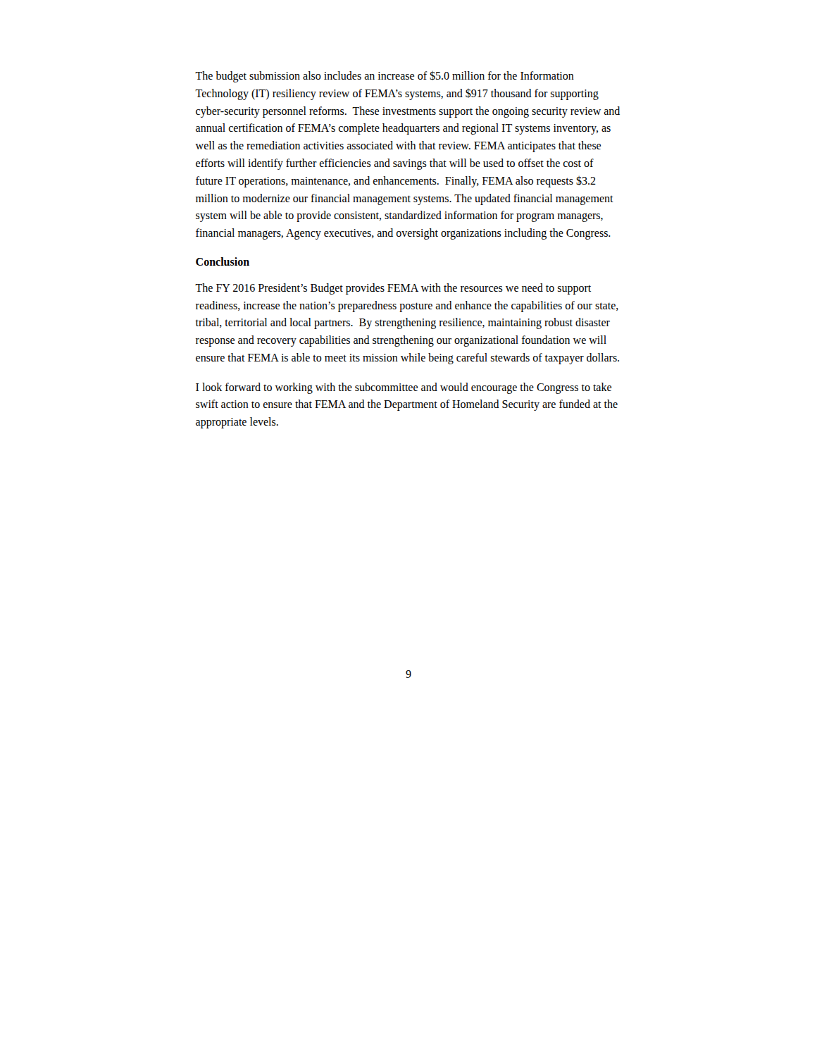The budget submission also includes an increase of $5.0 million for the Information Technology (IT) resiliency review of FEMA’s systems, and $917 thousand for supporting cyber-security personnel reforms. These investments support the ongoing security review and annual certification of FEMA’s complete headquarters and regional IT systems inventory, as well as the remediation activities associated with that review. FEMA anticipates that these efforts will identify further efficiencies and savings that will be used to offset the cost of future IT operations, maintenance, and enhancements. Finally, FEMA also requests $3.2 million to modernize our financial management systems. The updated financial management system will be able to provide consistent, standardized information for program managers, financial managers, Agency executives, and oversight organizations including the Congress.
Conclusion
The FY 2016 President’s Budget provides FEMA with the resources we need to support readiness, increase the nation’s preparedness posture and enhance the capabilities of our state, tribal, territorial and local partners. By strengthening resilience, maintaining robust disaster response and recovery capabilities and strengthening our organizational foundation we will ensure that FEMA is able to meet its mission while being careful stewards of taxpayer dollars.
I look forward to working with the subcommittee and would encourage the Congress to take swift action to ensure that FEMA and the Department of Homeland Security are funded at the appropriate levels.
9